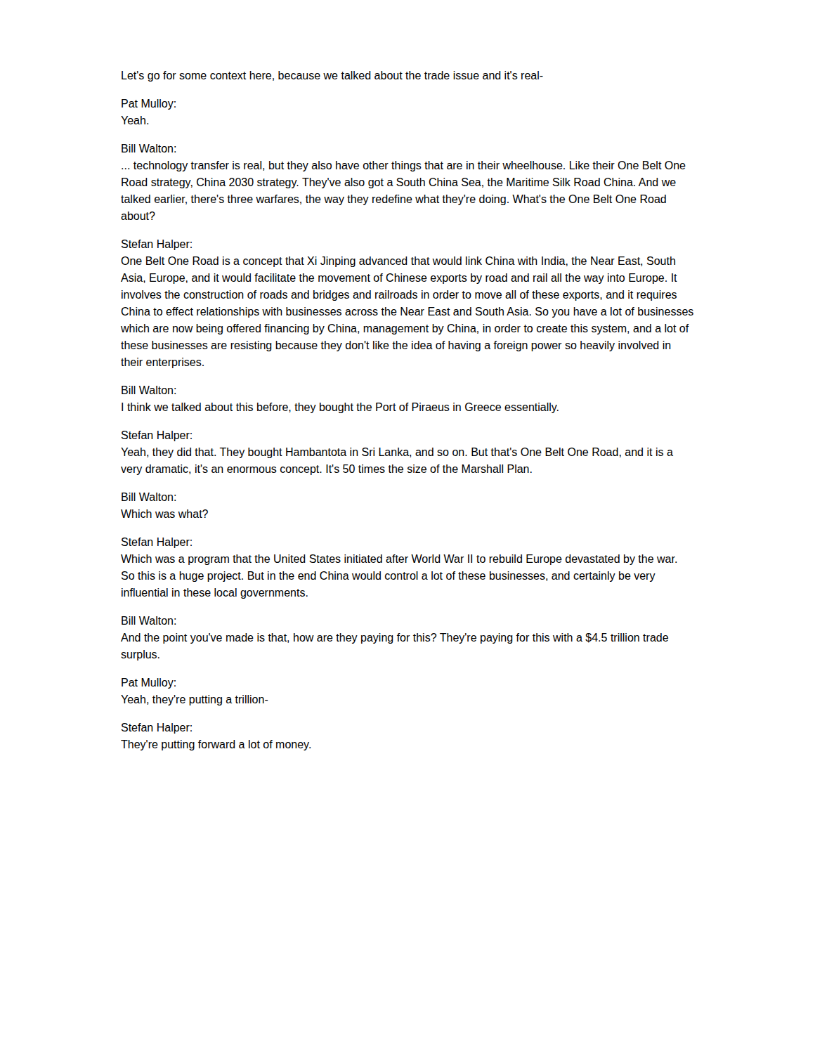Let's go for some context here, because we talked about the trade issue and it's real-
Pat Mulloy:
Yeah.
Bill Walton:
... technology transfer is real, but they also have other things that are in their wheelhouse. Like their One Belt One Road strategy, China 2030 strategy. They've also got a South China Sea, the Maritime Silk Road China. And we talked earlier, there's three warfares, the way they redefine what they're doing. What's the One Belt One Road about?
Stefan Halper:
One Belt One Road is a concept that Xi Jinping advanced that would link China with India, the Near East, South Asia, Europe, and it would facilitate the movement of Chinese exports by road and rail all the way into Europe. It involves the construction of roads and bridges and railroads in order to move all of these exports, and it requires China to effect relationships with businesses across the Near East and South Asia. So you have a lot of businesses which are now being offered financing by China, management by China, in order to create this system, and a lot of these businesses are resisting because they don't like the idea of having a foreign power so heavily involved in their enterprises.
Bill Walton:
I think we talked about this before, they bought the Port of Piraeus in Greece essentially.
Stefan Halper:
Yeah, they did that. They bought Hambantota in Sri Lanka, and so on. But that's One Belt One Road, and it is a very dramatic, it's an enormous concept. It's 50 times the size of the Marshall Plan.
Bill Walton:
Which was what?
Stefan Halper:
Which was a program that the United States initiated after World War II to rebuild Europe devastated by the war. So this is a huge project. But in the end China would control a lot of these businesses, and certainly be very influential in these local governments.
Bill Walton:
And the point you've made is that, how are they paying for this? They're paying for this with a $4.5 trillion trade surplus.
Pat Mulloy:
Yeah, they're putting a trillion-
Stefan Halper:
They're putting forward a lot of money.